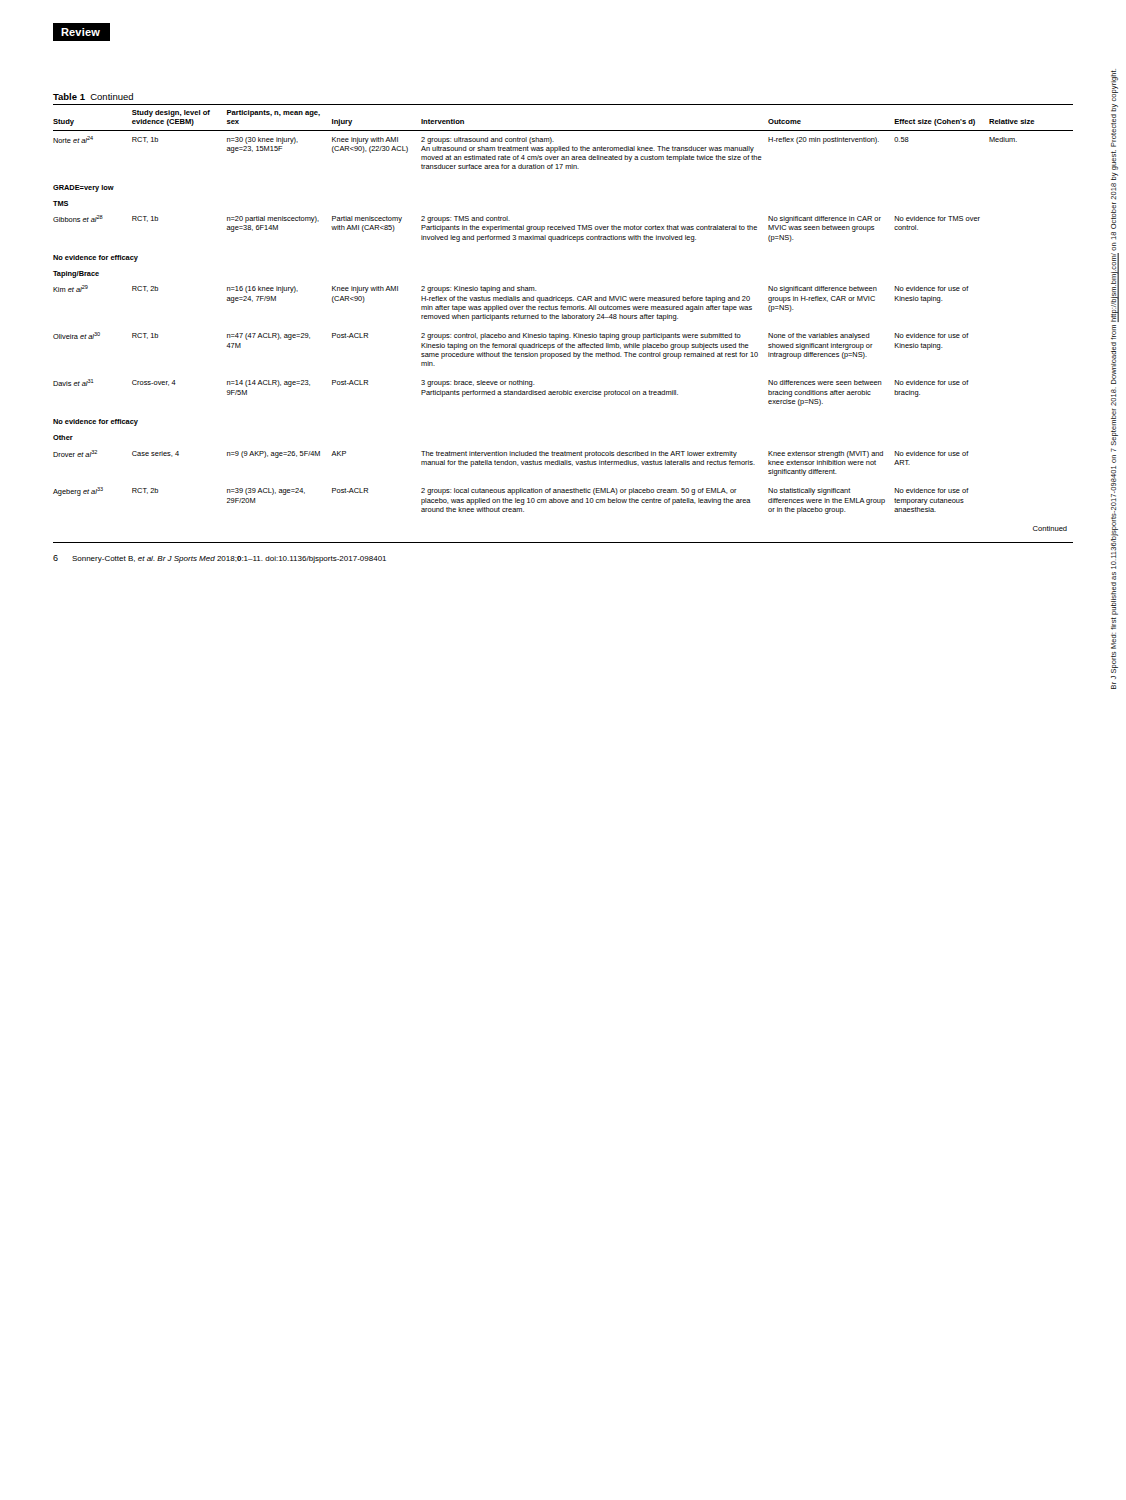Review
Br J Sports Med: first published as 10.1136/bjsports-2017-098401 on 7 September 2018. Downloaded from http://bjsm.bmj.com/ on 18 October 2018 by guest. Protected by copyright.
Table 1 Continued
| Study | Study design, level of evidence (CEBM) | Participants, n, mean age, sex | Injury | Intervention | Outcome | Effect size (Cohen's d) | Relative size |
| --- | --- | --- | --- | --- | --- | --- | --- |
| Norte et al 24 | RCT, 1b | n=30 (30 knee injury), age=23, 15M15F | Knee injury with AMI (CAR<90), (22/30 ACL) | 2 groups: ultrasound and control (sham). An ultrasound or sham treatment was applied to the anteromedial knee. The transducer was manually moved at an estimated rate of 4 cm/s over an area delineated by a custom template twice the size of the transducer surface area for a duration of 17 min. | H-reflex (20 min postintervention). | 0.58 | Medium. |
| GRADE=very low |
| TMS |
| Gibbons et al 28 | RCT, 1b | n=20 partial meniscectomy), age=38, 6F14M | Partial meniscectomy with AMI (CAR<85) | 2 groups: TMS and control. Participants in the experimental group received TMS over the motor cortex that was contralateral to the involved leg and performed 3 maximal quadriceps contractions with the involved leg. | No significant difference in CAR or MVIC was seen between groups (p=NS). | No evidence for TMS over control. | |
| No evidence for efficacy |
| Taping/Brace |
| Kim et al 29 | RCT, 2b | n=16 (16 knee injury), age=24, 7F/9M | Knee injury with AMI (CAR<90) | 2 groups: Kinesio taping and sham. H-reflex of the vastus medialis and quadriceps. CAR and MVIC were measured before taping and 20 min after tape was applied over the rectus femoris. All outcomes were measured again after tape was removed when participants returned to the laboratory 24–48 hours after taping. | No significant difference between groups in H-reflex, CAR or MVIC (p=NS). | No evidence for use of Kinesio taping. | |
| Oliveira et al 30 | RCT, 1b | n=47 (47 ACLR), age=29, 47M | Post-ACLR | 2 groups: control, placebo and Kinesio taping. Kinesio taping group participants were submitted to Kinesio taping on the femoral quadriceps of the affected limb, while placebo group subjects used the same procedure without the tension proposed by the method. The control group remained at rest for 10 min. | None of the variables analysed showed significant intergroup or intragroup differences (p=NS). | No evidence for use of Kinesio taping. | |
| Davis et al 31 | Cross-over, 4 | n=14 (14 ACLR), age=23, 9F/5M | Post-ACLR | 3 groups: brace, sleeve or nothing. Participants performed a standardised aerobic exercise protocol on a treadmill. | No differences were seen between bracing conditions after aerobic exercise (p=NS). | No evidence for use of bracing. | |
| No evidence for efficacy |
| Other |
| Drover et al 32 | Case series, 4 | n=9 (9 AKP), age=26, 5F/4M | AKP | The treatment intervention included the treatment protocols described in the ART lower extremity manual for the patella tendon, vastus medialis, vastus intermedius, vastus lateralis and rectus femoris. | Knee extensor strength (MVIT) and knee extensor inhibition were not significantly different. | No evidence for use of ART. | |
| Ageberg et al 33 | RCT, 2b | n=39 (39 ACL), age=24, 29F/20M | Post-ACLR | 2 groups: local cutaneous application of anaesthetic (EMLA) or placebo cream. 50 g of EMLA, or placebo, was applied on the leg 10 cm above and 10 cm below the centre of patella, leaving the area around the knee without cream. | No statistically significant differences were in the EMLA group or in the placebo group. | No evidence for use of temporary cutaneous anaesthesia. | |
| Continued |
6 Sonnery-Cottet B, et al. Br J Sports Med 2018;0:1–11. doi:10.1136/bjsports-2017-098401